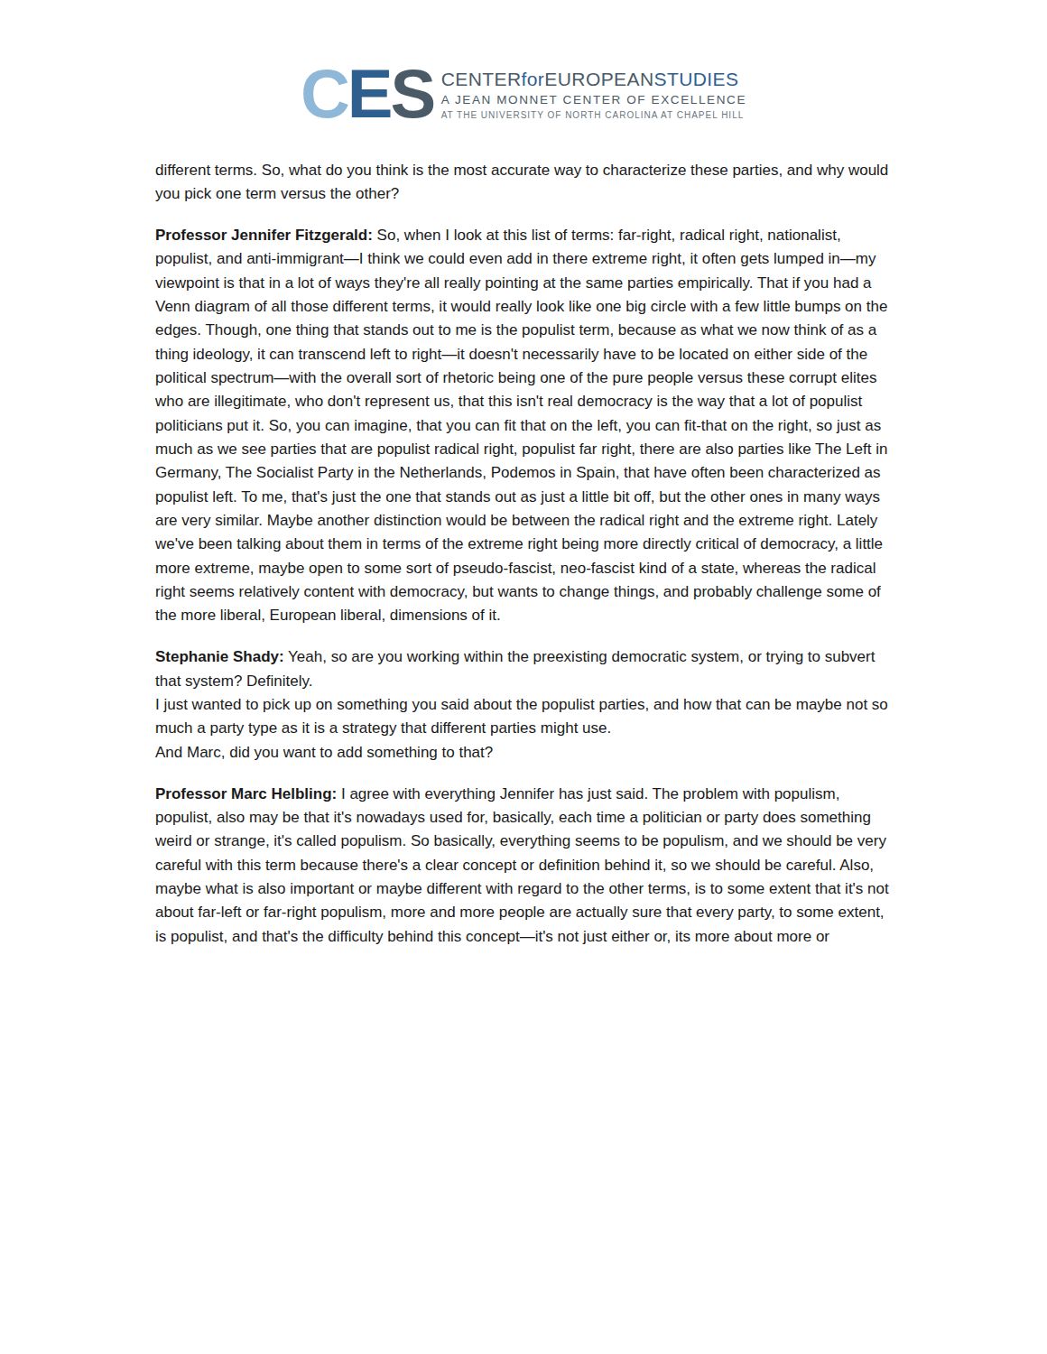CES
CENTERfor EUROPEANSTUDIES
A JEAN MONNET CENTER OF EXCELLENCE
AT THE UNIVERSITY OF NORTH CAROLINA AT CHAPEL HILL
different terms. So, what do you think is the most accurate way to characterize these parties, and why would you pick one term versus the other?
Professor Jennifer Fitzgerald: So, when I look at this list of terms: far-right, radical right, nationalist, populist, and anti-immigrant—I think we could even add in there extreme right, it often gets lumped in—my viewpoint is that in a lot of ways they're all really pointing at the same parties empirically. That if you had a Venn diagram of all those different terms, it would really look like one big circle with a few little bumps on the edges. Though, one thing that stands out to me is the populist term, because as what we now think of as a thing ideology, it can transcend left to right—it doesn't necessarily have to be located on either side of the political spectrum—with the overall sort of rhetoric being one of the pure people versus these corrupt elites who are illegitimate, who don't represent us, that this isn't real democracy is the way that a lot of populist politicians put it. So, you can imagine, that you can fit that on the left, you can fit-that on the right, so just as much as we see parties that are populist radical right, populist far right, there are also parties like The Left in Germany, The Socialist Party in the Netherlands, Podemos in Spain, that have often been characterized as populist left. To me, that's just the one that stands out as just a little bit off, but the other ones in many ways are very similar. Maybe another distinction would be between the radical right and the extreme right. Lately we've been talking about them in terms of the extreme right being more directly critical of democracy, a little more extreme, maybe open to some sort of pseudo-fascist, neo-fascist kind of a state, whereas the radical right seems relatively content with democracy, but wants to change things, and probably challenge some of the more liberal, European liberal, dimensions of it.
Stephanie Shady: Yeah, so are you working within the preexisting democratic system, or trying to subvert that system? Definitely.
I just wanted to pick up on something you said about the populist parties, and how that can be maybe not so much a party type as it is a strategy that different parties might use.
And Marc, did you want to add something to that?
Professor Marc Helbling: I agree with everything Jennifer has just said. The problem with populism, populist, also may be that it's nowadays used for, basically, each time a politician or party does something weird or strange, it's called populism. So basically, everything seems to be populism, and we should be very careful with this term because there's a clear concept or definition behind it, so we should be careful. Also, maybe what is also important or maybe different with regard to the other terms, is to some extent that it's not about far-left or far-right populism, more and more people are actually sure that every party, to some extent, is populist, and that's the difficulty behind this concept—it's not just either or, its more about more or